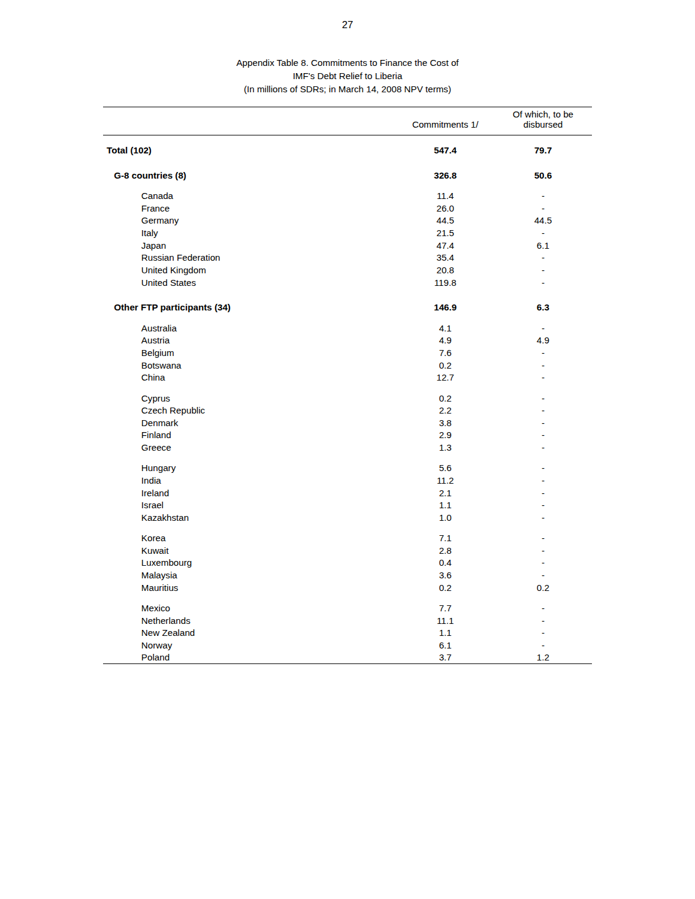27
Appendix Table 8. Commitments to Finance the Cost of
IMF's Debt Relief to Liberia
(In millions of SDRs; in March 14, 2008 NPV terms)
| | Commitments 1/ | Of which, to be disbursed |
| --- | --- | --- |
| Total (102) | 547.4 | 79.7 |
| G-8 countries (8) | 326.8 | 50.6 |
| Canada | 11.4 | - |
| France | 26.0 | - |
| Germany | 44.5 | 44.5 |
| Italy | 21.5 | - |
| Japan | 47.4 | 6.1 |
| Russian Federation | 35.4 | - |
| United Kingdom | 20.8 | - |
| United States | 119.8 | - |
| Other FTP participants (34) | 146.9 | 6.3 |
| Australia | 4.1 | - |
| Austria | 4.9 | 4.9 |
| Belgium | 7.6 | - |
| Botswana | 0.2 | - |
| China | 12.7 | - |
| Cyprus | 0.2 | - |
| Czech Republic | 2.2 | - |
| Denmark | 3.8 | - |
| Finland | 2.9 | - |
| Greece | 1.3 | - |
| Hungary | 5.6 | - |
| India | 11.2 | - |
| Ireland | 2.1 | - |
| Israel | 1.1 | - |
| Kazakhstan | 1.0 | - |
| Korea | 7.1 | - |
| Kuwait | 2.8 | - |
| Luxembourg | 0.4 | - |
| Malaysia | 3.6 | - |
| Mauritius | 0.2 | 0.2 |
| Mexico | 7.7 | - |
| Netherlands | 11.1 | - |
| New Zealand | 1.1 | - |
| Norway | 6.1 | - |
| Poland | 3.7 | 1.2 |